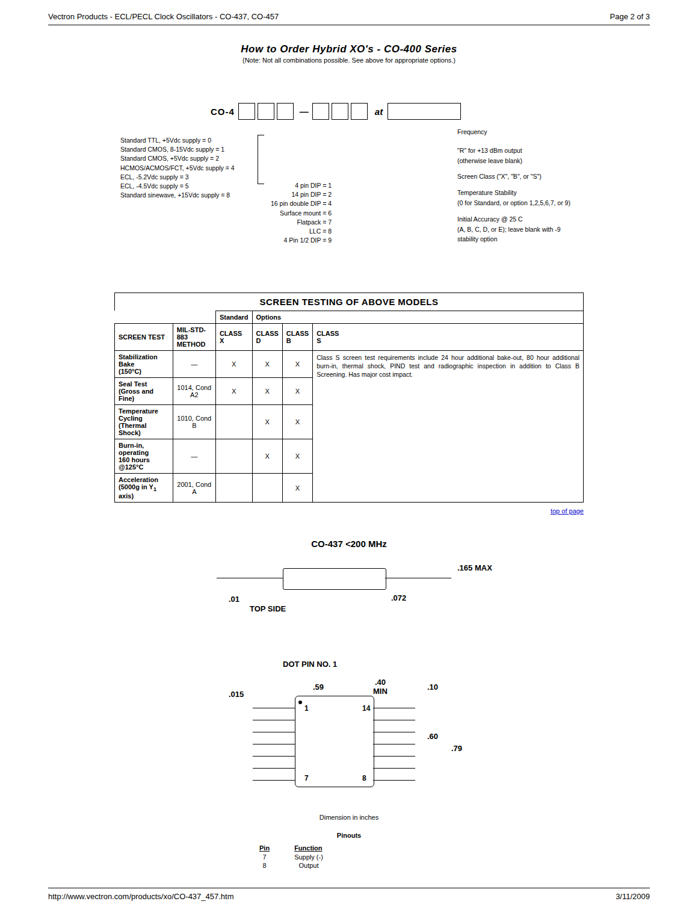Vectron Products - ECL/PECL Clock Oscillators - CO-437, CO-457
Page 2 of 3
How to Order Hybrid XO's - CO-400 Series
(Note: Not all combinations possible. See above for appropriate options.)
CO-4 — at
Standard TTL, +5Vdc supply = 0
Standard CMOS, 8-15Vdc supply = 1
Standard CMOS, +5Vdc supply = 2
HCMOS/ACMOS/FCT, +5Vdc supply = 4
ECL, -5.2Vdc supply = 3
ECL, -4.5Vdc supply = 5
Standard sinewave, +15Vdc supply = 8
4 pin DIP = 1
14 pin DIP = 2
16 pin double DIP = 4
Surface mount = 6
Flatpack = 7
LLC = 8
4 Pin 1/2 DIP = 9
Frequency
"R" for +13 dBm output
(otherwise leave blank)
Screen Class ("X", "B", or "S")
Temperature Stability
(0 for Standard, or option 1,2,5,6,7, or 9)
Initial Accuracy @ 25 C
(A, B, C, D, or E); leave blank with -9
stability option
SCREEN TESTING OF ABOVE MODELS
| | | Standard | Options |
| SCREEN TEST | MIL-STD-883 METHOD | CLASS X | CLASS D | CLASS B | CLASS S |
| Stabilization Bake (150°C) | — | X | X | X | Class S screen test requirements include 24 hour additional bake-out, 80 hour additional burn-in, thermal shock, PIND test and radiographic inspection in addition to Class B Screening. Has major cost impact. |
| Seal Test (Gross and Fine) | 1014, Cond A2 | X | X | X |
| Temperature Cycling (Thermal Shock) | 1010, Cond B | | X | X |
| Burn-in, operating 160 hours @125°C | — | | X | X |
| Acceleration (5000g in Y 1 axis) | 2001, Cond A | | | X |
top of page
CO-437 <200 MHz
.165 MAX
.072
.01
TOP SIDE
DOT PIN NO. 1
1
14
7
8
.015
.59
.40
MIN
.10
.60
.79
Dimension in inches
Pinouts
| Pin | Function |
| --- | --- |
| 7 | Supply (-) |
| 8 | Output |
http://www.vectron.com/products/xo/CO-437_457.htm
3/11/2009